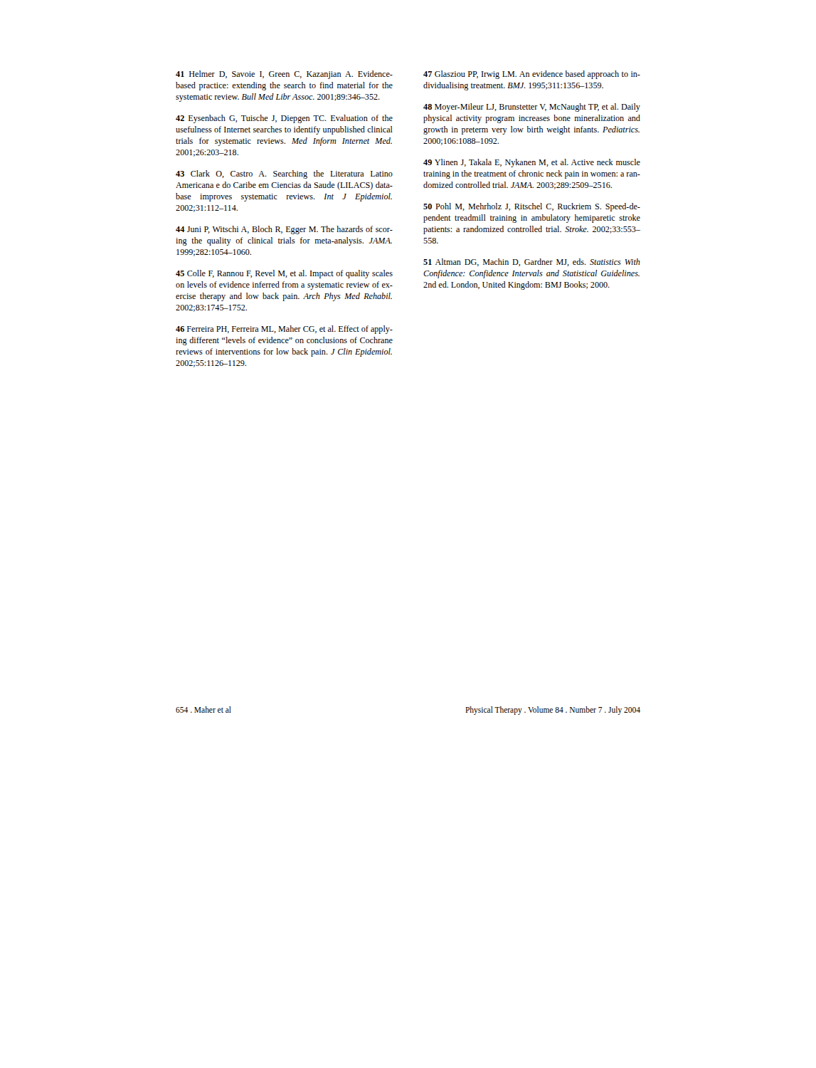41 Helmer D, Savoie I, Green C, Kazanjian A. Evidence-based practice: extending the search to find material for the systematic review. Bull Med Libr Assoc. 2001;89:346–352.
42 Eysenbach G, Tuische J, Diepgen TC. Evaluation of the usefulness of Internet searches to identify unpublished clinical trials for systematic reviews. Med Inform Internet Med. 2001;26:203–218.
43 Clark O, Castro A. Searching the Literatura Latino Americana e do Caribe em Ciencias da Saude (LILACS) database improves systematic reviews. Int J Epidemiol. 2002;31:112–114.
44 Juni P, Witschi A, Bloch R, Egger M. The hazards of scoring the quality of clinical trials for meta-analysis. JAMA. 1999;282:1054–1060.
45 Colle F, Rannou F, Revel M, et al. Impact of quality scales on levels of evidence inferred from a systematic review of exercise therapy and low back pain. Arch Phys Med Rehabil. 2002;83:1745–1752.
46 Ferreira PH, Ferreira ML, Maher CG, et al. Effect of applying different “levels of evidence” on conclusions of Cochrane reviews of interventions for low back pain. J Clin Epidemiol. 2002;55:1126–1129.
47 Glasziou PP, Irwig LM. An evidence based approach to individualising treatment. BMJ. 1995;311:1356–1359.
48 Moyer-Mileur LJ, Brunstetter V, McNaught TP, et al. Daily physical activity program increases bone mineralization and growth in preterm very low birth weight infants. Pediatrics. 2000;106:1088–1092.
49 Ylinen J, Takala E, Nykanen M, et al. Active neck muscle training in the treatment of chronic neck pain in women: a randomized controlled trial. JAMA. 2003;289:2509–2516.
50 Pohl M, Mehrholz J, Ritschel C, Ruckriem S. Speed-dependent treadmill training in ambulatory hemiparetic stroke patients: a randomized controlled trial. Stroke. 2002;33:553–558.
51 Altman DG, Machin D, Gardner MJ, eds. Statistics With Confidence: Confidence Intervals and Statistical Guidelines. 2nd ed. London, United Kingdom: BMJ Books; 2000.
654 . Maher et al
Physical Therapy . Volume 84 . Number 7 . July 2004